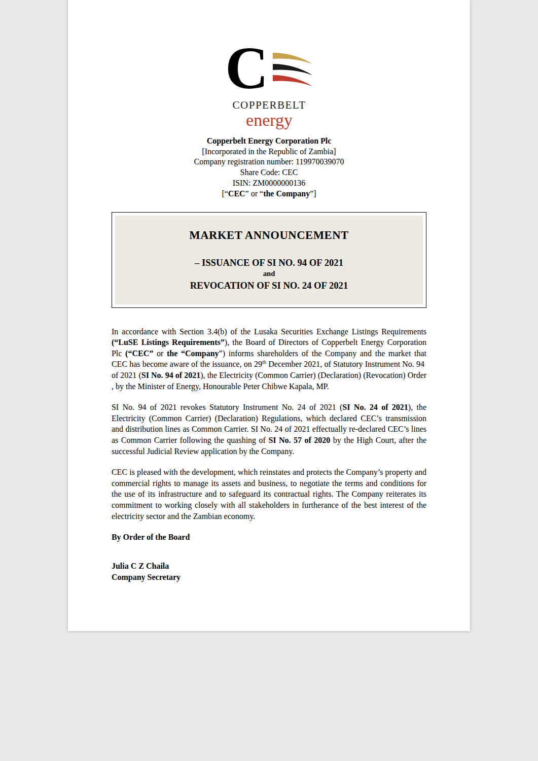C COPPERBELT energy
Copperbelt Energy Corporation Plc
[Incorporated in the Republic of Zambia]
Company registration number: 119970039070
Share Code: CEC
ISIN: ZM0000000136
[“CEC” or “the Company”]
MARKET ANNOUNCEMENT
– ISSUANCE OF SI NO. 94 OF 2021
and
REVOCATION OF SI NO. 24 OF 2021
In accordance with Section 3.4(b) of the Lusaka Securities Exchange Listings Requirements (“LuSE Listings Requirements”), the Board of Directors of Copperbelt Energy Corporation Plc (“CEC” or the “Company”) informs shareholders of the Company and the market that CEC has become aware of the issuance, on 29th December 2021, of Statutory Instrument No. 94 of 2021 (SI No. 94 of 2021), the Electricity (Common Carrier) (Declaration) (Revocation) Order , by the Minister of Energy, Honourable Peter Chibwe Kapala, MP.
SI No. 94 of 2021 revokes Statutory Instrument No. 24 of 2021 (SI No. 24 of 2021), the Electricity (Common Carrier) (Declaration) Regulations, which declared CEC’s transmission and distribution lines as Common Carrier. SI No. 24 of 2021 effectually re-declared CEC’s lines as Common Carrier following the quashing of SI No. 57 of 2020 by the High Court, after the successful Judicial Review application by the Company.
CEC is pleased with the development, which reinstates and protects the Company’s property and commercial rights to manage its assets and business, to negotiate the terms and conditions for the use of its infrastructure and to safeguard its contractual rights. The Company reiterates its commitment to working closely with all stakeholders in furtherance of the best interest of the electricity sector and the Zambian economy.
By Order of the Board
Julia C Z Chaila
Company Secretary